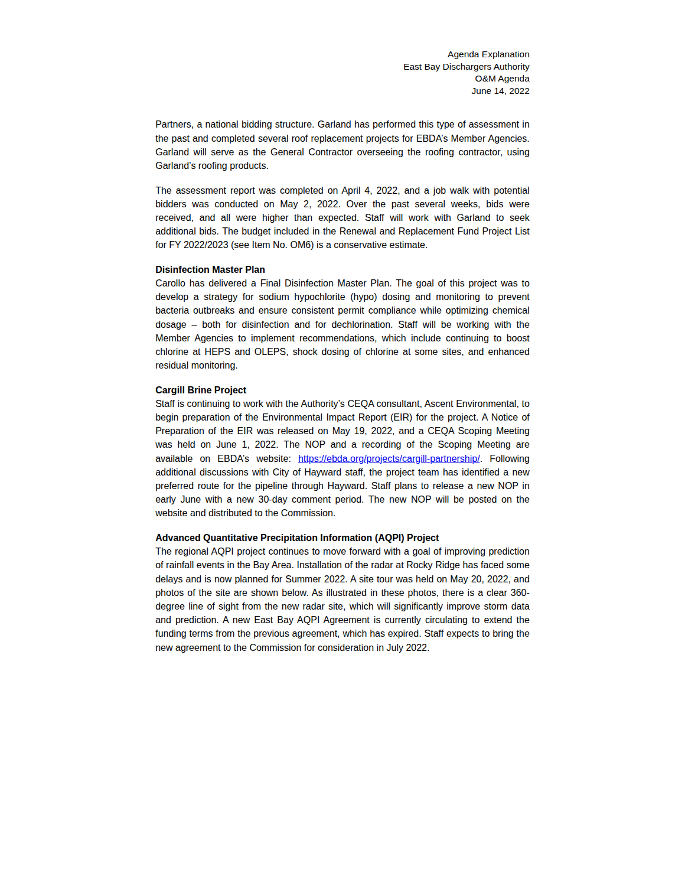Agenda Explanation
East Bay Dischargers Authority
O&M Agenda
June 14, 2022
Partners, a national bidding structure. Garland has performed this type of assessment in the past and completed several roof replacement projects for EBDA’s Member Agencies. Garland will serve as the General Contractor overseeing the roofing contractor, using Garland’s roofing products.
The assessment report was completed on April 4, 2022, and a job walk with potential bidders was conducted on May 2, 2022. Over the past several weeks, bids were received, and all were higher than expected. Staff will work with Garland to seek additional bids. The budget included in the Renewal and Replacement Fund Project List for FY 2022/2023 (see Item No. OM6) is a conservative estimate.
Disinfection Master Plan
Carollo has delivered a Final Disinfection Master Plan. The goal of this project was to develop a strategy for sodium hypochlorite (hypo) dosing and monitoring to prevent bacteria outbreaks and ensure consistent permit compliance while optimizing chemical dosage – both for disinfection and for dechlorination. Staff will be working with the Member Agencies to implement recommendations, which include continuing to boost chlorine at HEPS and OLEPS, shock dosing of chlorine at some sites, and enhanced residual monitoring.
Cargill Brine Project
Staff is continuing to work with the Authority’s CEQA consultant, Ascent Environmental, to begin preparation of the Environmental Impact Report (EIR) for the project. A Notice of Preparation of the EIR was released on May 19, 2022, and a CEQA Scoping Meeting was held on June 1, 2022. The NOP and a recording of the Scoping Meeting are available on EBDA’s website: https://ebda.org/projects/cargill-partnership/. Following additional discussions with City of Hayward staff, the project team has identified a new preferred route for the pipeline through Hayward. Staff plans to release a new NOP in early June with a new 30-day comment period. The new NOP will be posted on the website and distributed to the Commission.
Advanced Quantitative Precipitation Information (AQPI) Project
The regional AQPI project continues to move forward with a goal of improving prediction of rainfall events in the Bay Area. Installation of the radar at Rocky Ridge has faced some delays and is now planned for Summer 2022. A site tour was held on May 20, 2022, and photos of the site are shown below. As illustrated in these photos, there is a clear 360-degree line of sight from the new radar site, which will significantly improve storm data and prediction. A new East Bay AQPI Agreement is currently circulating to extend the funding terms from the previous agreement, which has expired. Staff expects to bring the new agreement to the Commission for consideration in July 2022.